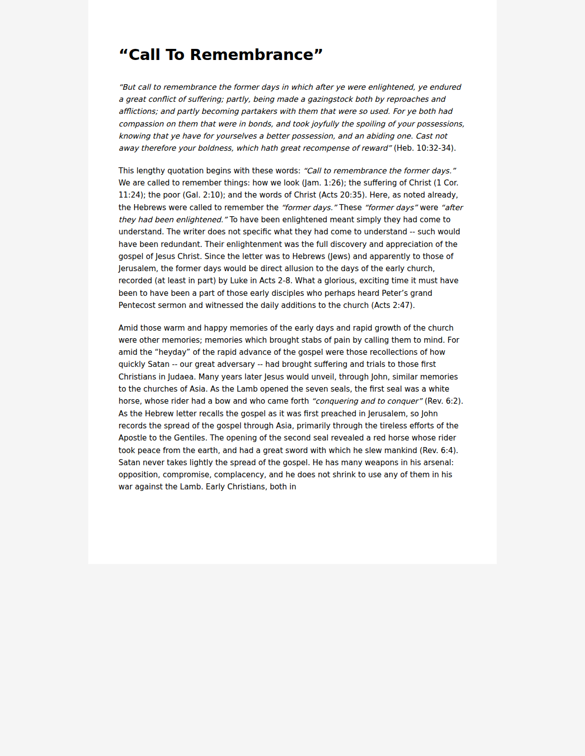“Call To Remembrance”
“But call to remembrance the former days in which after ye were enlightened, ye endured a great conflict of suffering; partly, being made a gazingstock both by reproaches and afflictions; and partly becoming partakers with them that were so used. For ye both had compassion on them that were in bonds, and took joyfully the spoiling of your possessions, knowing that ye have for yourselves a better possession, and an abiding one. Cast not away therefore your boldness, which hath great recompense of reward” (Heb. 10:32-34).
This lengthy quotation begins with these words: “Call to remembrance the former days.” We are called to remember things: how we look (Jam. 1:26); the suffering of Christ (1 Cor. 11:24); the poor (Gal. 2:10); and the words of Christ (Acts 20:35). Here, as noted already, the Hebrews were called to remember the “former days.” These “former days” were “after they had been enlightened.” To have been enlightened meant simply they had come to understand. The writer does not specific what they had come to understand -- such would have been redundant. Their enlightenment was the full discovery and appreciation of the gospel of Jesus Christ. Since the letter was to Hebrews (Jews) and apparently to those of Jerusalem, the former days would be direct allusion to the days of the early church, recorded (at least in part) by Luke in Acts 2-8. What a glorious, exciting time it must have been to have been a part of those early disciples who perhaps heard Peter’s grand Pentecost sermon and witnessed the daily additions to the church (Acts 2:47).
Amid those warm and happy memories of the early days and rapid growth of the church were other memories; memories which brought stabs of pain by calling them to mind. For amid the “heyday” of the rapid advance of the gospel were those recollections of how quickly Satan -- our great adversary -- had brought suffering and trials to those first Christians in Judaea. Many years later Jesus would unveil, through John, similar memories to the churches of Asia. As the Lamb opened the seven seals, the first seal was a white horse, whose rider had a bow and who came forth “conquering and to conquer” (Rev. 6:2). As the Hebrew letter recalls the gospel as it was first preached in Jerusalem, so John records the spread of the gospel through Asia, primarily through the tireless efforts of the Apostle to the Gentiles. The opening of the second seal revealed a red horse whose rider took peace from the earth, and had a great sword with which he slew mankind (Rev. 6:4). Satan never takes lightly the spread of the gospel. He has many weapons in his arsenal: opposition, compromise, complacency, and he does not shrink to use any of them in his war against the Lamb. Early Christians, both in